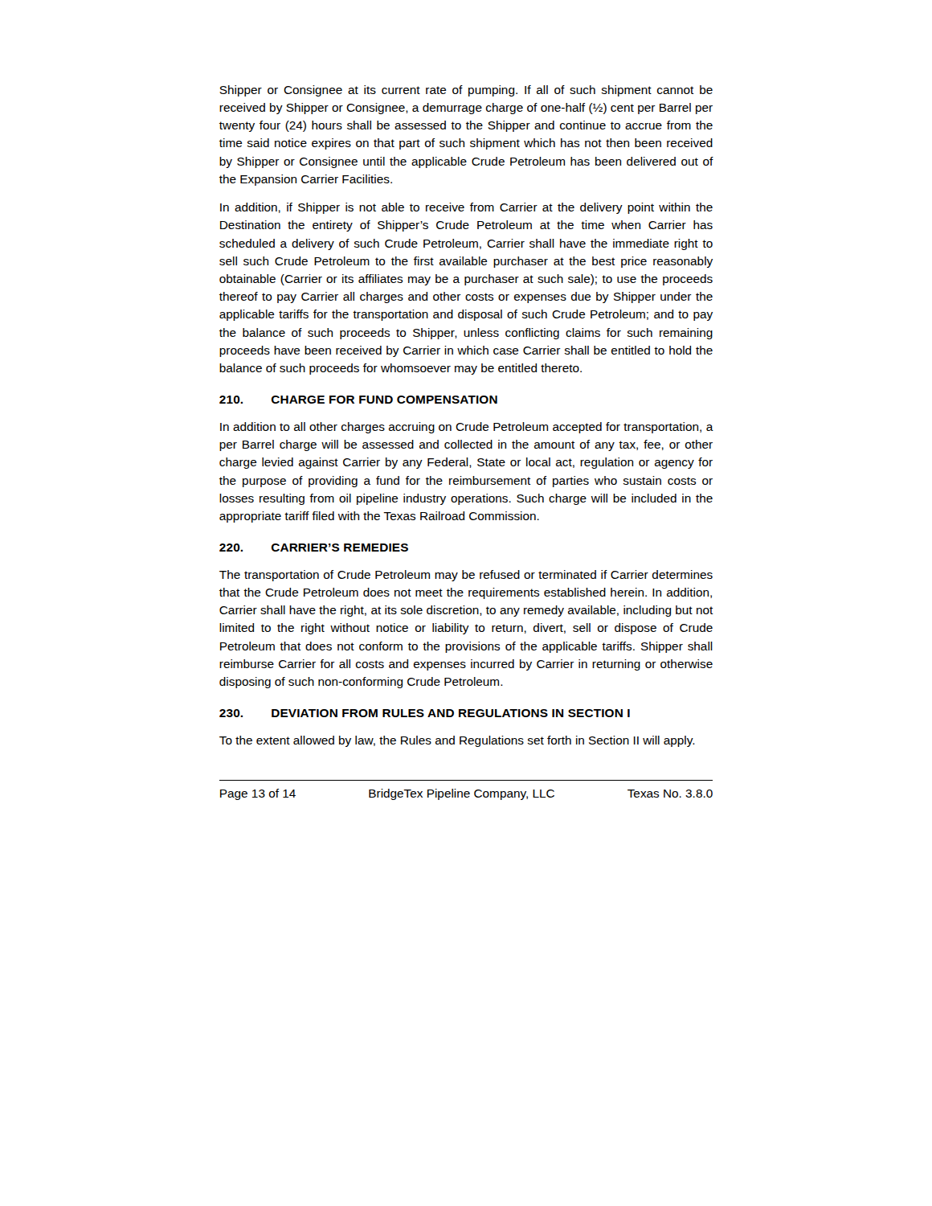Shipper or Consignee at its current rate of pumping. If all of such shipment cannot be received by Shipper or Consignee, a demurrage charge of one-half (½) cent per Barrel per twenty four (24) hours shall be assessed to the Shipper and continue to accrue from the time said notice expires on that part of such shipment which has not then been received by Shipper or Consignee until the applicable Crude Petroleum has been delivered out of the Expansion Carrier Facilities.
In addition, if Shipper is not able to receive from Carrier at the delivery point within the Destination the entirety of Shipper’s Crude Petroleum at the time when Carrier has scheduled a delivery of such Crude Petroleum, Carrier shall have the immediate right to sell such Crude Petroleum to the first available purchaser at the best price reasonably obtainable (Carrier or its affiliates may be a purchaser at such sale); to use the proceeds thereof to pay Carrier all charges and other costs or expenses due by Shipper under the applicable tariffs for the transportation and disposal of such Crude Petroleum; and to pay the balance of such proceeds to Shipper, unless conflicting claims for such remaining proceeds have been received by Carrier in which case Carrier shall be entitled to hold the balance of such proceeds for whomsoever may be entitled thereto.
210. Charge for Fund Compensation
In addition to all other charges accruing on Crude Petroleum accepted for transportation, a per Barrel charge will be assessed and collected in the amount of any tax, fee, or other charge levied against Carrier by any Federal, State or local act, regulation or agency for the purpose of providing a fund for the reimbursement of parties who sustain costs or losses resulting from oil pipeline industry operations. Such charge will be included in the appropriate tariff filed with the Texas Railroad Commission.
220. Carrier’s Remedies
The transportation of Crude Petroleum may be refused or terminated if Carrier determines that the Crude Petroleum does not meet the requirements established herein. In addition, Carrier shall have the right, at its sole discretion, to any remedy available, including but not limited to the right without notice or liability to return, divert, sell or dispose of Crude Petroleum that does not conform to the provisions of the applicable tariffs. Shipper shall reimburse Carrier for all costs and expenses incurred by Carrier in returning or otherwise disposing of such non-conforming Crude Petroleum.
230. Deviation from Rules and Regulations in Section I
To the extent allowed by law, the Rules and Regulations set forth in Section II will apply.
Page 13 of 14 BridgeTex Pipeline Company, LLC Texas No. 3.8.0